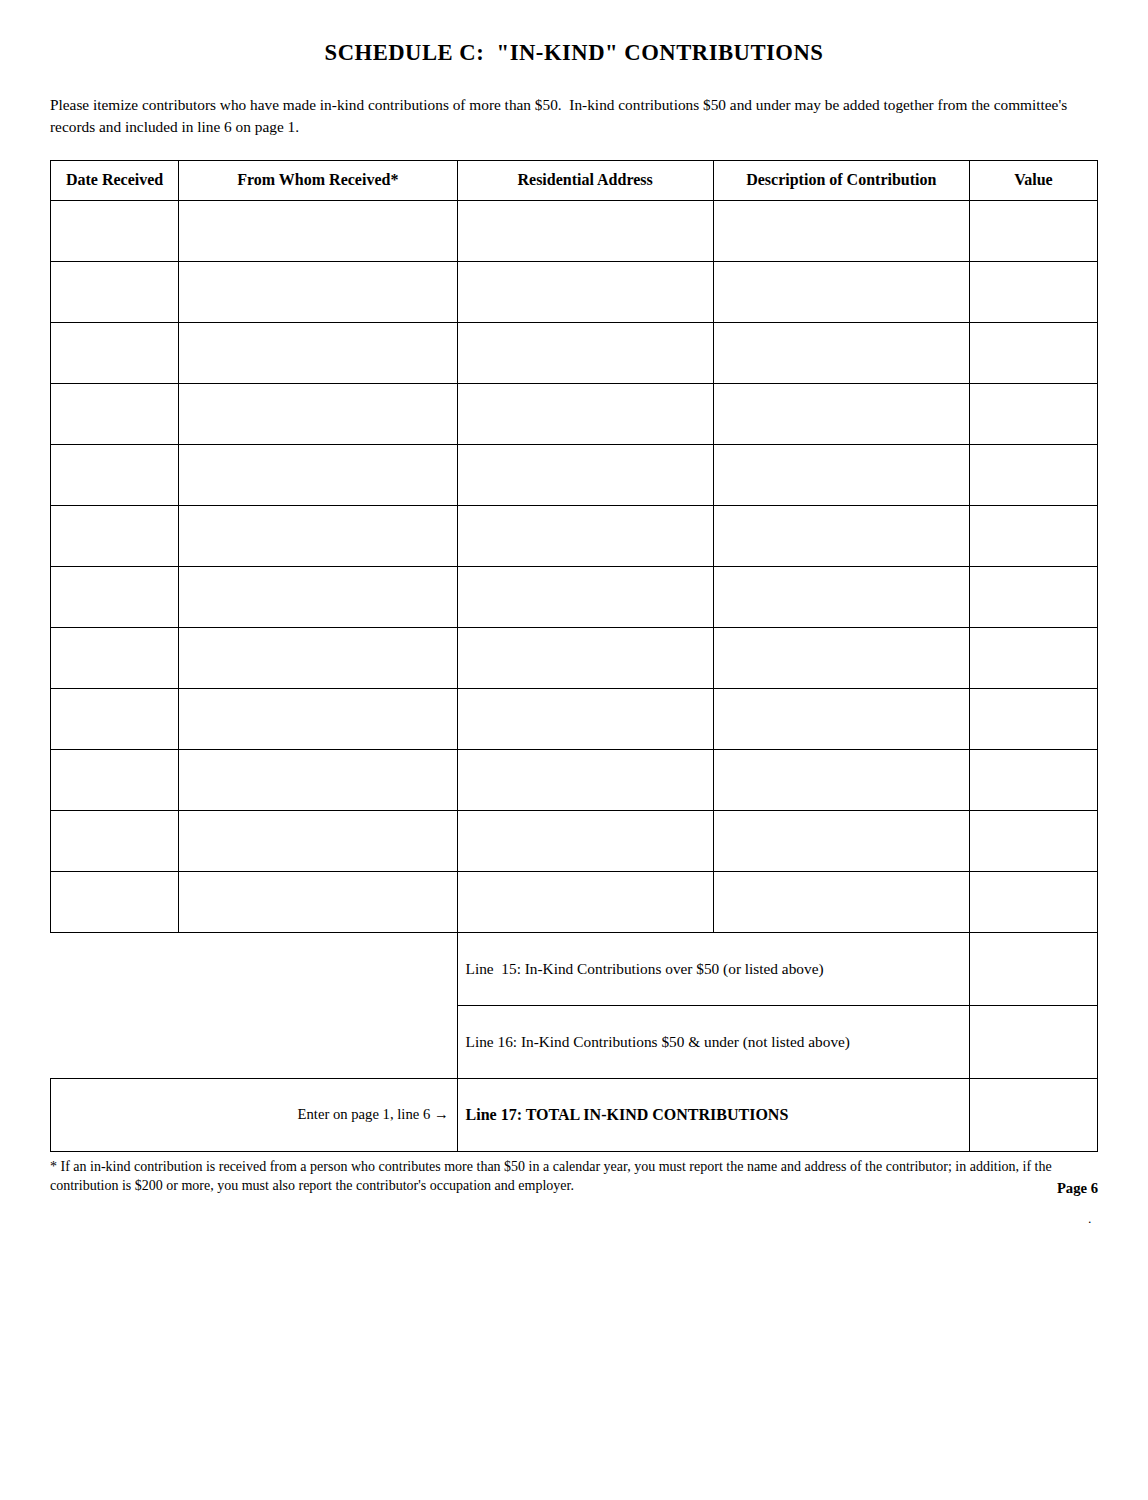SCHEDULE C: "IN-KIND" CONTRIBUTIONS
Please itemize contributors who have made in-kind contributions of more than $50. In-kind contributions $50 and under may be added together from the committee's records and included in line 6 on page 1.
| Date Received | From Whom Received* | Residential Address | Description of Contribution | Value |
| --- | --- | --- | --- | --- |
| | | Line 15: In-Kind Contributions over $50 (or listed above) | |
| | | Line 16: In-Kind Contributions $50 & under (not listed above) | |
| Enter on page 1, line 6 → | Line 17: TOTAL IN-KIND CONTRIBUTIONS | |
* If an in-kind contribution is received from a person who contributes more than $50 in a calendar year, you must report the name and address of the contributor; in addition, if the contribution is $200 or more, you must also report the contributor's occupation and employer. Page 6
·